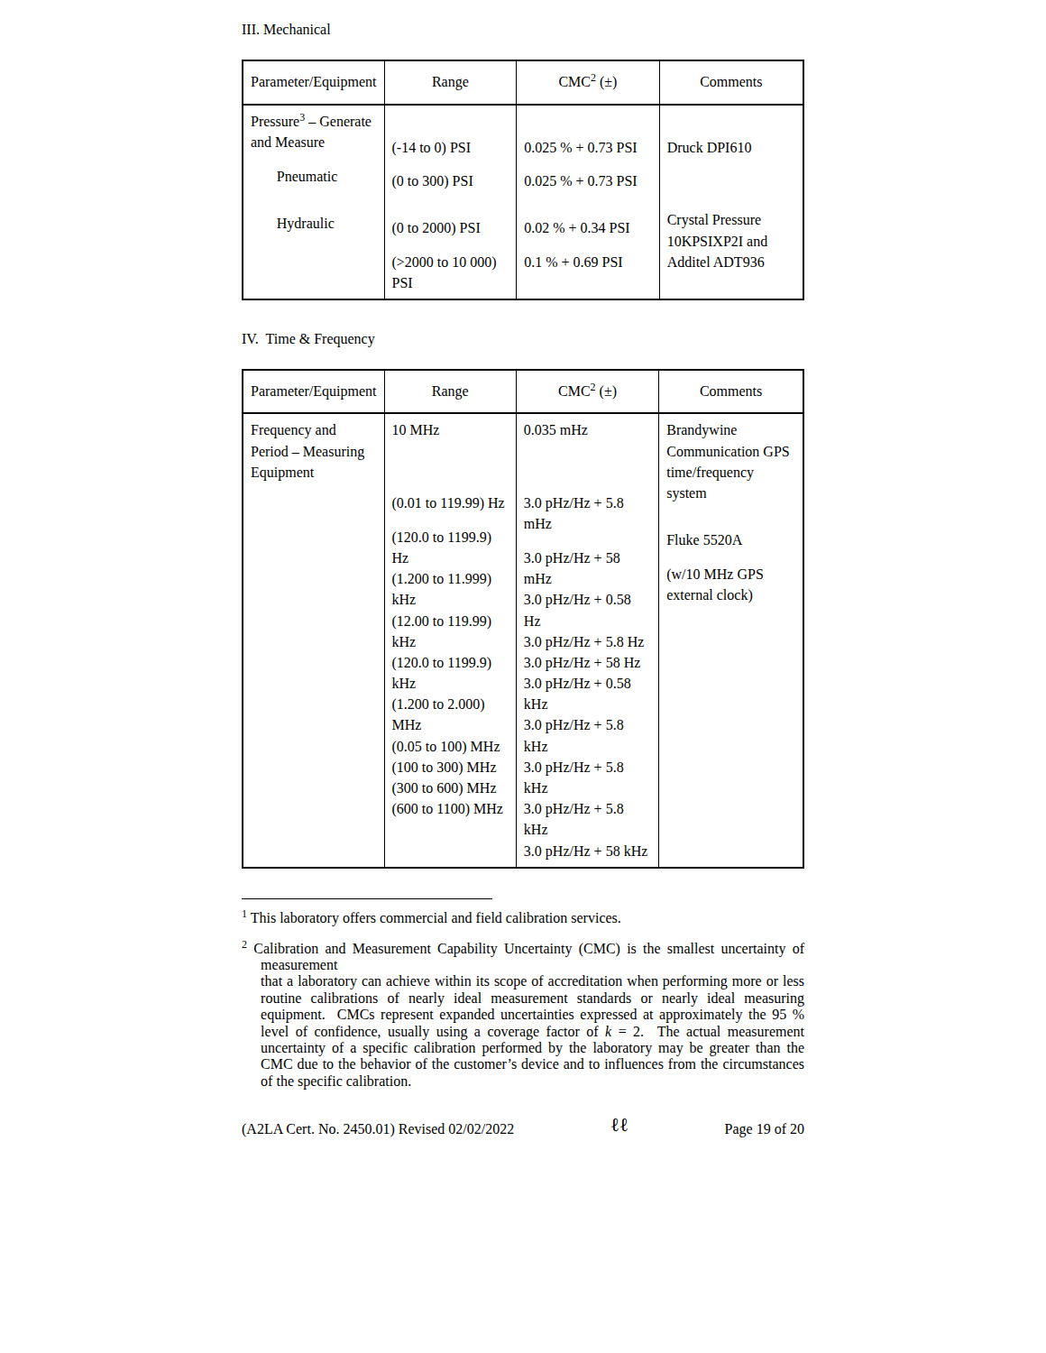III. Mechanical
| Parameter/Equipment | Range | CMC 2 (±) | Comments |
| --- | --- | --- | --- |
| Pressure 3 – Generate and Measure Pneumatic Hydraulic | (-14 to 0) PSI (0 to 300) PSI (0 to 2000) PSI (>2000 to 10 000) PSI | 0.025 % + 0.73 PSI 0.025 % + 0.73 PSI 0.02 % + 0.34 PSI 0.1 % + 0.69 PSI | Druck DPI610 Crystal Pressure 10KPSIXP2I and Additel ADT936 |
IV. Time & Frequency
| Parameter/Equipment | Range | CMC 2 (±) | Comments |
| --- | --- | --- | --- |
| Frequency and Period – Measuring Equipment | 10 MHz (0.01 to 119.99) Hz (120.0 to 1199.9) Hz (1.200 to 11.999) kHz (12.00 to 119.99) kHz (120.0 to 1199.9) kHz (1.200 to 2.000) MHz (0.05 to 100) MHz (100 to 300) MHz (300 to 600) MHz (600 to 1100) MHz | 0.035 mHz 3.0 pHz/Hz + 5.8 mHz 3.0 pHz/Hz + 58 mHz 3.0 pHz/Hz + 0.58 Hz 3.0 pHz/Hz + 5.8 Hz 3.0 pHz/Hz + 58 Hz 3.0 pHz/Hz + 0.58 kHz 3.0 pHz/Hz + 5.8 kHz 3.0 pHz/Hz + 5.8 kHz 3.0 pHz/Hz + 5.8 kHz 3.0 pHz/Hz + 58 kHz | Brandywine Communication GPS time/frequency system Fluke 5520A (w/10 MHz GPS external clock) |
1 This laboratory offers commercial and field calibration services.
2 Calibration and Measurement Capability Uncertainty (CMC) is the smallest uncertainty of measurement that a laboratory can achieve within its scope of accreditation when performing more or less routine calibrations of nearly ideal measurement standards or nearly ideal measuring equipment. CMCs represent expanded uncertainties expressed at approximately the 95 % level of confidence, usually using a coverage factor of k = 2. The actual measurement uncertainty of a specific calibration performed by the laboratory may be greater than the CMC due to the behavior of the customer’s device and to influences from the circumstances of the specific calibration.
(A2LA Cert. No. 2450.01) Revised 02/02/2022
ℓℓ
Page 19 of 20